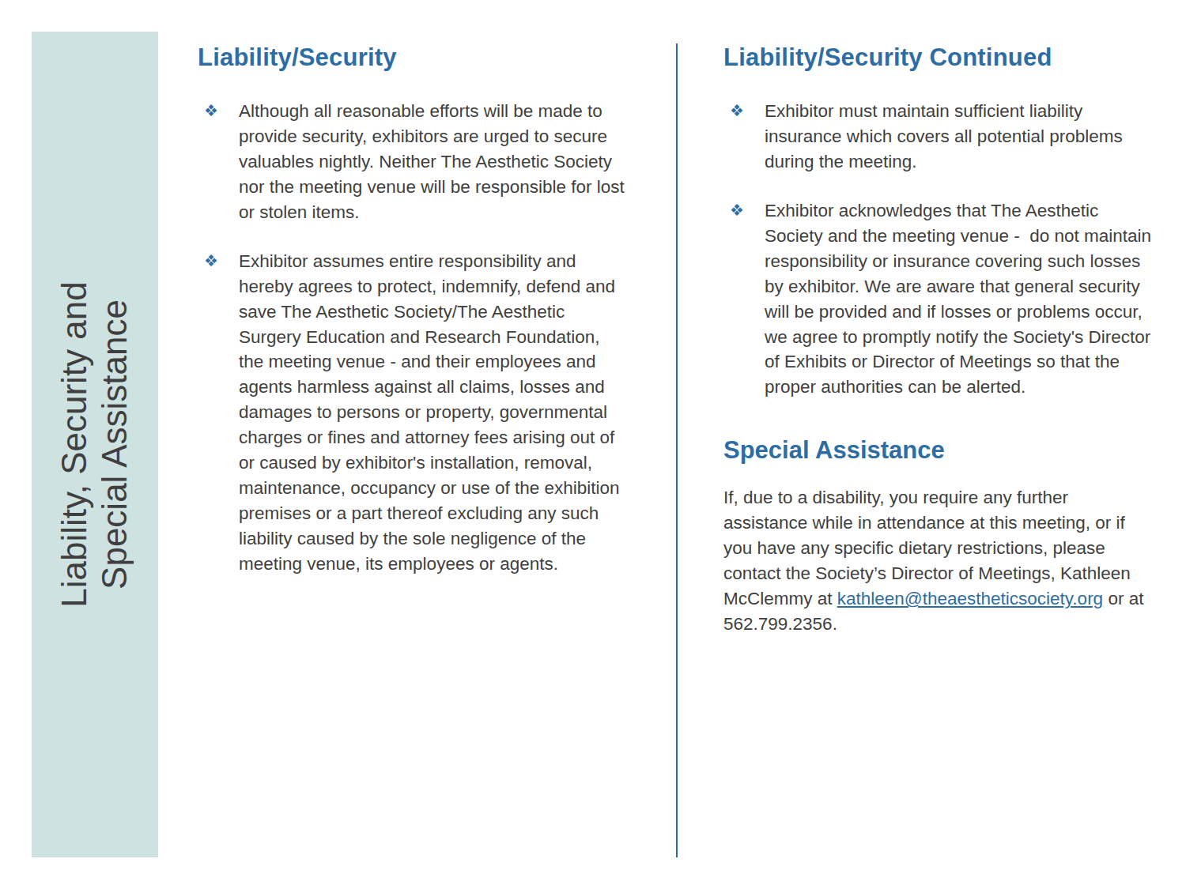Liability, Security and
Special Assistance
Liability/Security
Although all reasonable efforts will be made to provide security, exhibitors are urged to secure valuables nightly. Neither The Aesthetic Society nor the meeting venue will be responsible for lost or stolen items.
Exhibitor assumes entire responsibility and hereby agrees to protect, indemnify, defend and save The Aesthetic Society/The Aesthetic Surgery Education and Research Foundation, the meeting venue - and their employees and agents harmless against all claims, losses and damages to persons or property, governmental charges or fines and attorney fees arising out of or caused by exhibitor's installation, removal, maintenance, occupancy or use of the exhibition premises or a part thereof excluding any such liability caused by the sole negligence of the meeting venue, its employees or agents.
Liability/Security Continued
Exhibitor must maintain sufficient liability insurance which covers all potential problems during the meeting.
Exhibitor acknowledges that The Aesthetic Society and the meeting venue - do not maintain responsibility or insurance covering such losses by exhibitor. We are aware that general security will be provided and if losses or problems occur, we agree to promptly notify the Society's Director of Exhibits or Director of Meetings so that the proper authorities can be alerted.
Special Assistance
If, due to a disability, you require any further assistance while in attendance at this meeting, or if you have any specific dietary restrictions, please contact the Society’s Director of Meetings, Kathleen McClemmy at kathleen@theaestheticsociety.org or at 562.799.2356.